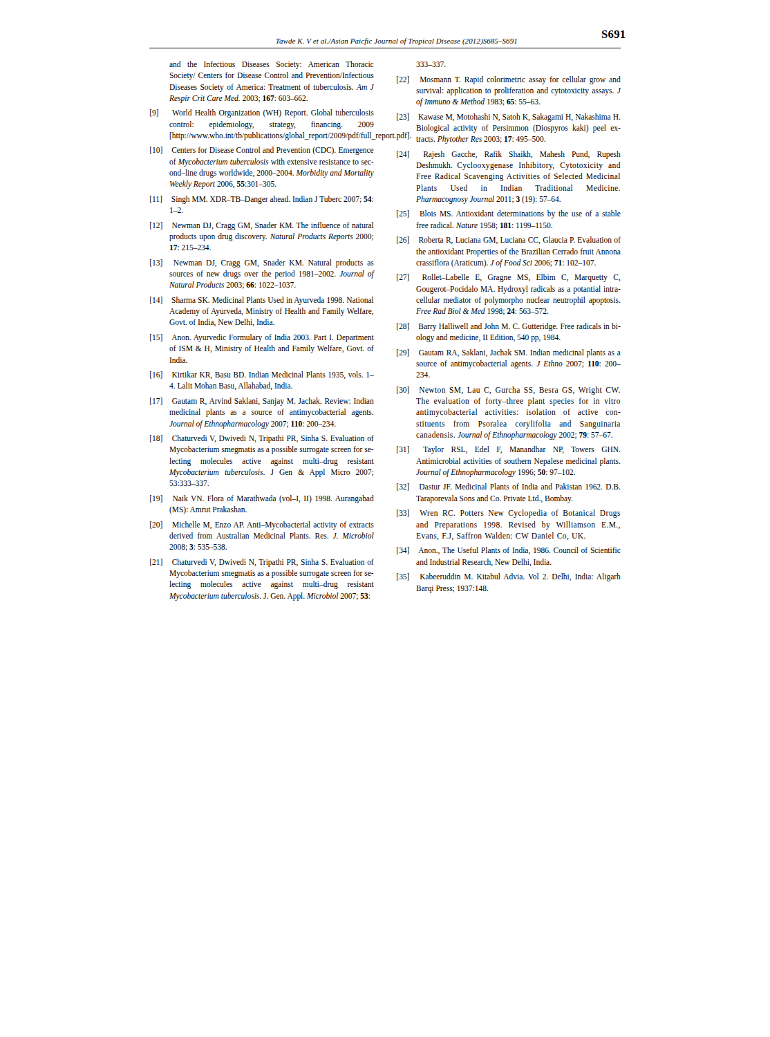S691
Tawde K. V et al./Asian Paicfic Journal of Tropical Disease (2012)S685–S691
and the Infectious Diseases Society: American Thoracic Society/ Centers for Disease Control and Prevention/Infectious Diseases Society of America: Treatment of tuberculosis. Am J Respir Crit Care Med. 2003; 167: 603–662.
[9] World Health Organization (WH) Report. Global tuberculosis control: epidemiology, strategy, financing. 2009 [http://www.who.int/tb/publications/global_report/2009/pdf/full_report.pdf].
[10] Centers for Disease Control and Prevention (CDC). Emergence of Mycobacterium tuberculosis with extensive resistance to second–line drugs worldwide, 2000–2004. Morbidity and Mortality Weekly Report 2006, 55:301–305.
[11] Singh MM. XDR–TB–Danger ahead. Indian J Tuberc 2007; 54: 1–2.
[12] Newman DJ, Cragg GM, Snader KM. The influence of natural products upon drug discovery. Natural Products Reports 2000; 17: 215–234.
[13] Newman DJ, Cragg GM, Snader KM. Natural products as sources of new drugs over the period 1981–2002. Journal of Natural Products 2003; 66: 1022–1037.
[14] Sharma SK. Medicinal Plants Used in Ayurveda 1998. National Academy of Ayurveda, Ministry of Health and Family Welfare, Govt. of India, New Delhi, India.
[15] Anon. Ayurvedic Formulary of India 2003. Part I. Department of ISM & H, Ministry of Health and Family Welfare, Govt. of India.
[16] Kirtikar KR, Basu BD. Indian Medicinal Plants 1935, vols. 1–4. Lalit Mohan Basu, Allahabad, India.
[17] Gautam R, Arvind Saklani, Sanjay M. Jachak. Review: Indian medicinal plants as a source of antimycobacterial agents. Journal of Ethnopharmacology 2007; 110: 200–234.
[18] Chaturvedi V, Dwivedi N, Tripathi PR, Sinha S. Evaluation of Mycobacterium smegmatis as a possible surrogate screen for selecting molecules active against multi–drug resistant Mycobacterium tuberculosis. J Gen & Appl Micro 2007; 53:333–337.
[19] Naik VN. Flora of Marathwada (vol–I, II) 1998. Aurangabad (MS): Amrut Prakashan.
[20] Michelle M, Enzo AP. Anti–Mycobacterial activity of extracts derived from Australian Medicinal Plants. Res. J. Microbiol 2008; 3: 535–538.
[21] Chaturvedi V, Dwivedi N, Tripathi PR, Sinha S. Evaluation of Mycobacterium smegmatis as a possible surrogate screen for selecting molecules active against multi–drug resistant Mycobacterium tuberculosis. J. Gen. Appl. Microbiol 2007; 53:
333–337.
[22] Mosmann T. Rapid colorimetric assay for cellular grow and survival: application to proliferation and cytotoxicity assays. J of Immuno & Method 1983; 65: 55–63.
[23] Kawase M, Motohashi N, Satoh K, Sakagami H, Nakashima H. Biological activity of Persimmon (Diospyros kaki) peel extracts. Phytother Res 2003; 17: 495–500.
[24] Rajesh Gacche, Rafik Shaikh, Mahesh Pund, Rupesh Deshmukh. Cyclooxygenase Inhibitory, Cytotoxicity and Free Radical Scavenging Activities of Selected Medicinal Plants Used in Indian Traditional Medicine. Pharmacognosy Journal 2011; 3 (19): 57–64.
[25] Blois MS. Antioxidant determinations by the use of a stable free radical. Nature 1958; 181: 1199–1150.
[26] Roberta R, Luciana GM, Luciana CC, Glaucia P. Evaluation of the antioxidant Properties of the Brazilian Cerrado fruit Annona crassiflora (Araticum). J of Food Sci 2006; 71: 102–107.
[27] Rollet–Labelle E, Gragne MS, Elbim C, Marquetty C, Gougerot–Pocidalo MA. Hydroxyl radicals as a potantial intracellular mediator of polymorpho nuclear neutrophil apoptosis. Free Rad Biol & Med 1998; 24: 563–572.
[28] Barry Halliwell and John M. C. Gutteridge. Free radicals in biology and medicine, II Edition, 540 pp, 1984.
[29] Gautam RA, Saklani, Jachak SM. Indian medicinal plants as a source of antimycobacterial agents. J Ethno 2007; 110: 200–234.
[30] Newton SM, Lau C, Gurcha SS, Besra GS, Wright CW. The evaluation of forty–three plant species for in vitro antimycobacterial activities: isolation of active constituents from Psoralea corylifolia and Sanguinaria canadensis. Journal of Ethnopharmacology 2002; 79: 57–67.
[31] Taylor RSL, Edel F, Manandhar NP, Towers GHN. Antimicrobial activities of southern Nepalese medicinal plants. Journal of Ethnopharmacology 1996; 50: 97–102.
[32] Dastur JF. Medicinal Plants of India and Pakistan 1962. D.B. Taraporevala Sons and Co. Private Ltd., Bombay.
[33] Wren RC. Potters New Cyclopedia of Botanical Drugs and Preparations 1998. Revised by Williamson E.M., Evans, F.J, Saffron Walden: CW Daniel Co, UK.
[34] Anon., The Useful Plants of India, 1986. Council of Scientific and Industrial Research, New Delhi, India.
[35] Kabeeruddin M. Kitabul Advia. Vol 2. Delhi, India: Aligarh Barqi Press; 1937:148.